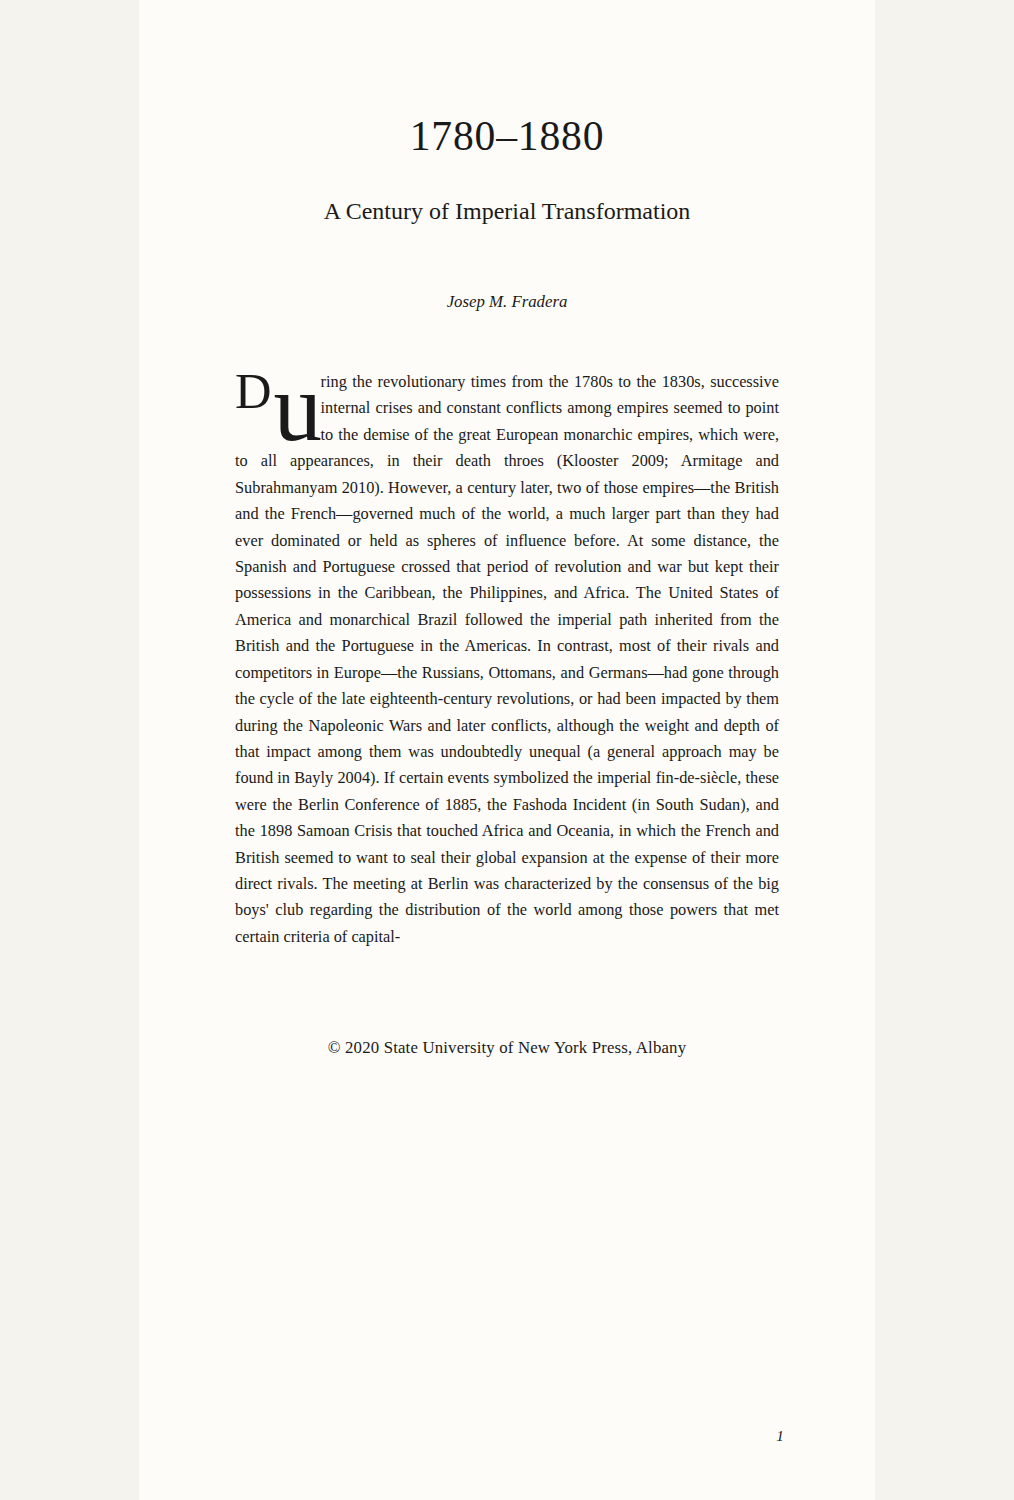1780–1880
A Century of Imperial Transformation
Josep M. Fradera
During the revolutionary times from the 1780s to the 1830s, successive internal crises and constant conflicts among empires seemed to point to the demise of the great European monarchic empires, which were, to all appearances, in their death throes (Klooster 2009; Armitage and Subrahmanyam 2010). However, a century later, two of those empires—the British and the French—governed much of the world, a much larger part than they had ever dominated or held as spheres of influence before. At some distance, the Spanish and Portuguese crossed that period of revolution and war but kept their possessions in the Caribbean, the Philippines, and Africa. The United States of America and monarchical Brazil followed the imperial path inherited from the British and the Portuguese in the Americas. In contrast, most of their rivals and competitors in Europe—the Russians, Ottomans, and Germans—had gone through the cycle of the late eighteenth-century revolutions, or had been impacted by them during the Napoleonic Wars and later conflicts, although the weight and depth of that impact among them was undoubtedly unequal (a general approach may be found in Bayly 2004). If certain events symbolized the imperial fin-de-siècle, these were the Berlin Conference of 1885, the Fashoda Incident (in South Sudan), and the 1898 Samoan Crisis that touched Africa and Oceania, in which the French and British seemed to want to seal their global expansion at the expense of their more direct rivals. The meeting at Berlin was characterized by the consensus of the big boys' club regarding the distribution of the world among those powers that met certain criteria of capital-
1
© 2020 State University of New York Press, Albany